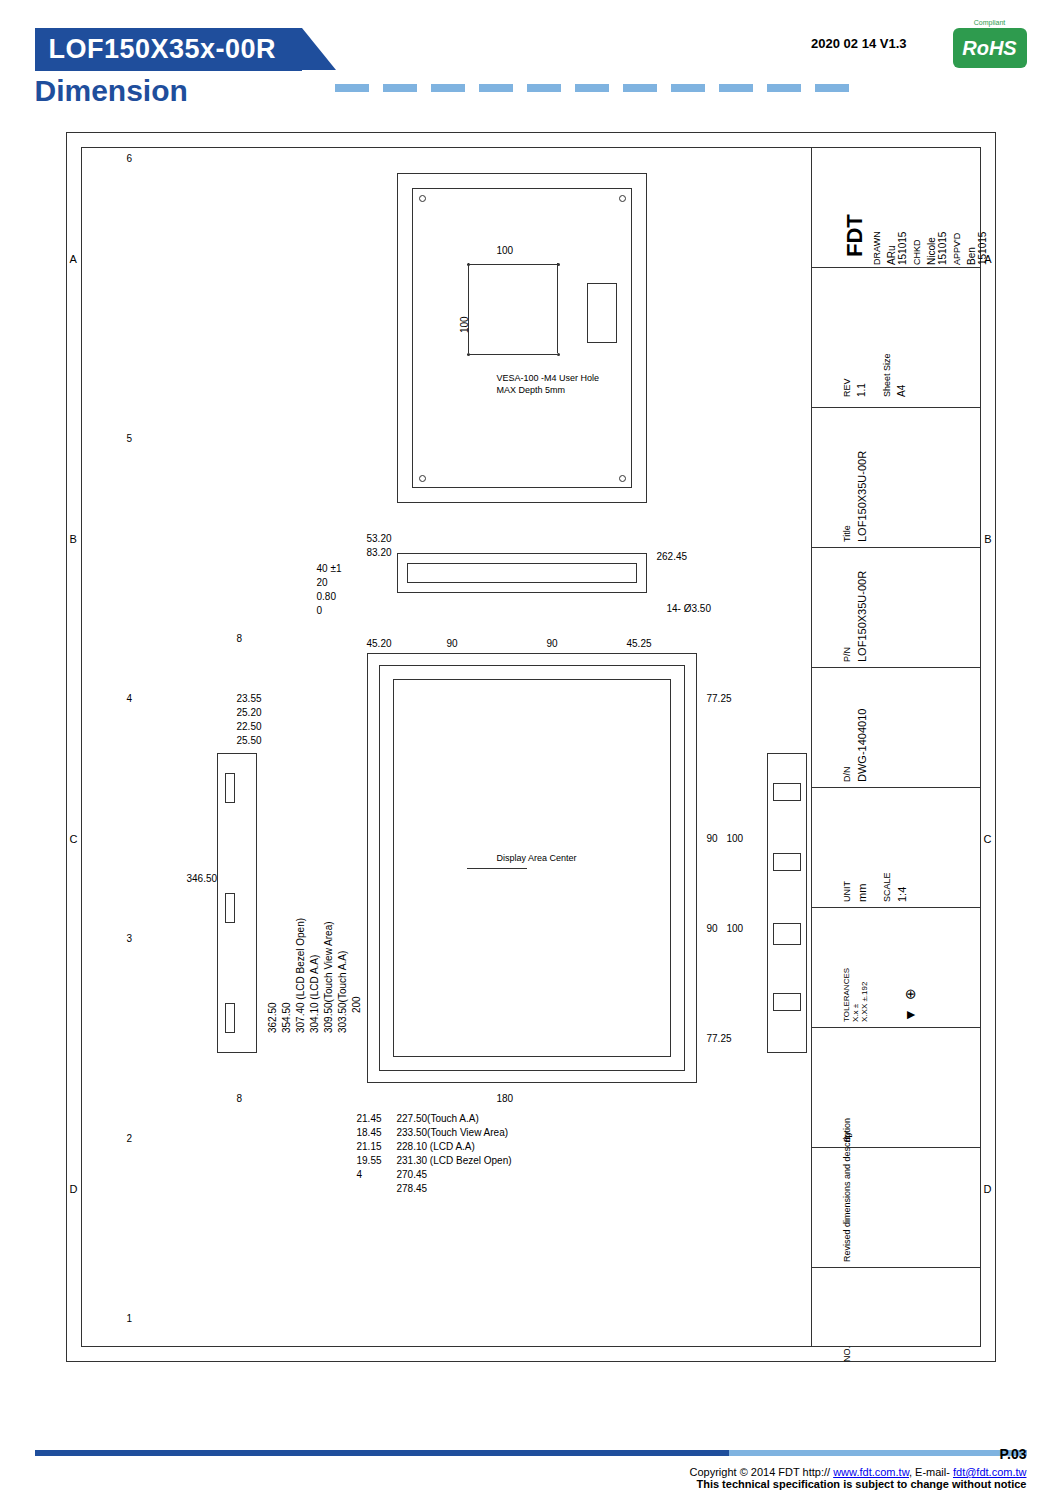LOF150X35x-00R
2020 02 14 V1.3
Compliant RoHS
Dimension
A
B
C
D
A
B
C
D
6
5
4
3
2
1
100
100
VESA-100 -M4 User Hole
MAX Depth 5mm
53.20
83.20
262.45
40 ±1
20
0.80
0
14- Ø3.50
Display Area Center
362.50
354.50
307.40 (LCD Bezel Open)
304.10 (LCD A.A)
309.50(Touch View Area)
303.50(Touch A.A)
200
23.55
25.20
22.50
25.50
8
8
346.50
77.25
77.25
90
100
90
100
45.20
90
90
45.25
180
227.50(Touch A.A)
233.50(Touch View Area)
228.10 (LCD A.A)
231.30 (LCD Bezel Open)
270.45
278.45
21.45
18.45
21.15
19.55
4
FDT
DRAWN
ARu
151015
CHKD
Nicole
151015
APPV'D
Ben
151015
REV
1.1
Sheet Size
A4
Title
LOF150X35U-00R
P/N
LOF150X35U-00R
D/N
DWG-1404010
UNIT
mm
SCALE
1:4
TOLERANCES
X.x ±
X.XX ±.192
▼ ⊕
By
Revised dimensions and description
NO.
P.03
Copyright © 2014 FDT http:// www.fdt.com.tw, E-mail- fdt@fdt.com.tw
This technical specification is subject to change without notice